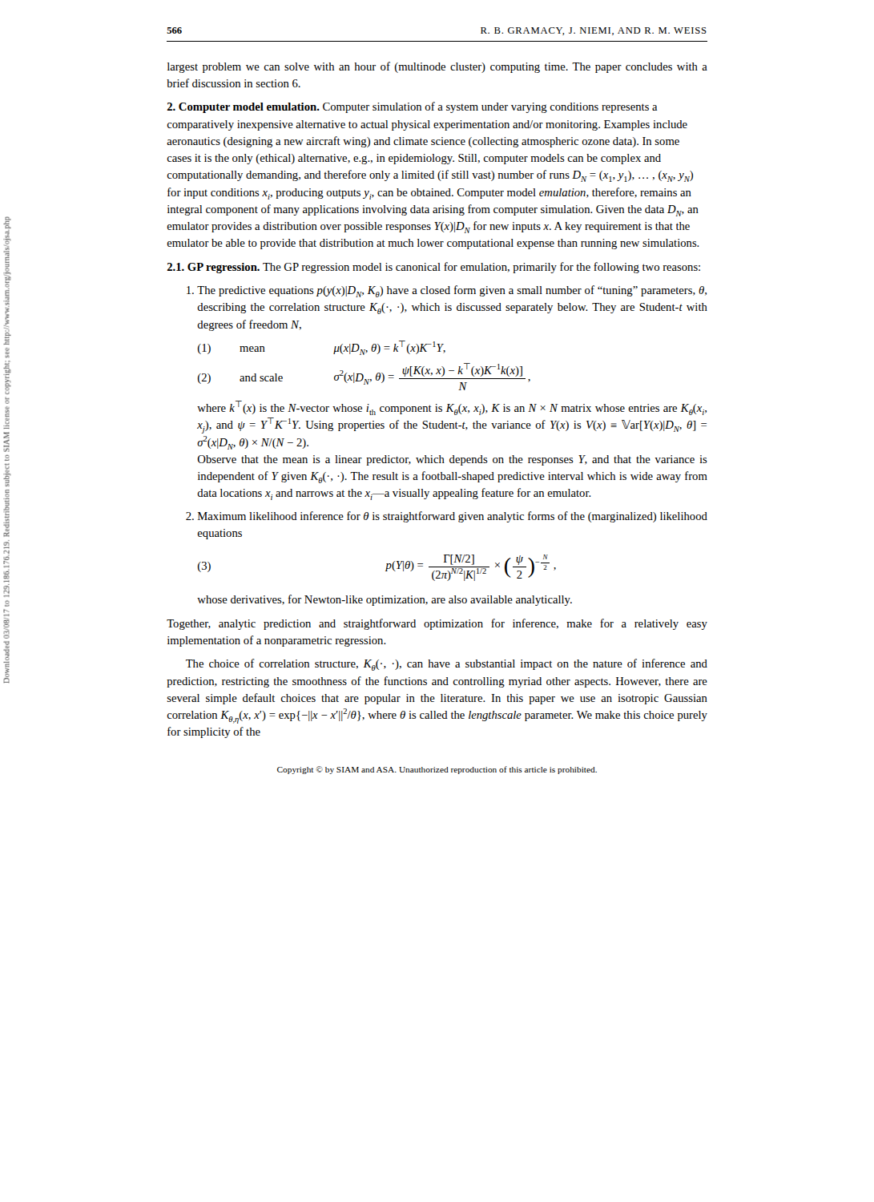Downloaded 03/08/17 to 129.186.176.219. Redistribution subject to SIAM license or copyright; see http://www.siam.org/journals/ojsa.php
566 R. B. GRAMACY, J. NIEMI, AND R. M. WEISS
largest problem we can solve with an hour of (multinode cluster) computing time. The paper concludes with a brief discussion in section 6.
2. Computer model emulation.
Computer simulation of a system under varying conditions represents a comparatively inexpensive alternative to actual physical experimentation and/or monitoring. Examples include aeronautics (designing a new aircraft wing) and climate science (collecting atmospheric ozone data). In some cases it is the only (ethical) alternative, e.g., in epidemiology. Still, computer models can be complex and computationally demanding, and therefore only a limited (if still vast) number of runs DN = (x1, y1), … , (xN, yN) for input conditions xi, producing outputs yi, can be obtained. Computer model emulation, therefore, remains an integral component of many applications involving data arising from computer simulation. Given the data DN, an emulator provides a distribution over possible responses Y(x)|DN for new inputs x. A key requirement is that the emulator be able to provide that distribution at much lower computational expense than running new simulations.
2.1. GP regression.
The GP regression model is canonical for emulation, primarily for the following two reasons:
The predictive equations p(y(x)|DN, Kθ) have a closed form given a small number of “tuning” parameters, θ, describing the correlation structure Kθ(·, ·), which is discussed separately below. They are Student-t with degrees of freedom N,
(1) mean μ(x|DN, θ) = k⊤(x)K−1Y,
(2) and scale σ2(x|DN, θ) = ψ[K(x, x) − k⊤(x)K−1k(x)] N,
where k⊤(x) is the N-vector whose ith component is Kθ(x, xi), K is an N × N matrix whose entries are Kθ(xi, xj), and ψ = Y⊤K−1Y. Using properties of the Student-t, the variance of Y(x) is V(x) ≡ 𝕍ar[Y(x)|DN, θ] = σ2(x|DN, θ) × N/(N − 2).
Observe that the mean is a linear predictor, which depends on the responses Y, and that the variance is independent of Y given Kθ(·, ·). The result is a football-shaped predictive interval which is wide away from data locations xi and narrows at the xi—a visually appealing feature for an emulator.
Maximum likelihood inference for θ is straightforward given analytic forms of the (marginalized) likelihood equations
(3) p(Y|θ) = Γ[N/2](2π)N/2|K|1/2 × (ψ 2)−N 2 ,
whose derivatives, for Newton-like optimization, are also available analytically.
Together, analytic prediction and straightforward optimization for inference, make for a relatively easy implementation of a nonparametric regression.
The choice of correlation structure, Kθ(·, ·), can have a substantial impact on the nature of inference and prediction, restricting the smoothness of the functions and controlling myriad other aspects. However, there are several simple default choices that are popular in the literature. In this paper we use an isotropic Gaussian correlation Kθ,η(x, x′) = exp{−||x − x′||2/θ}, where θ is called the lengthscale parameter. We make this choice purely for simplicity of the
Copyright © by SIAM and ASA. Unauthorized reproduction of this article is prohibited.